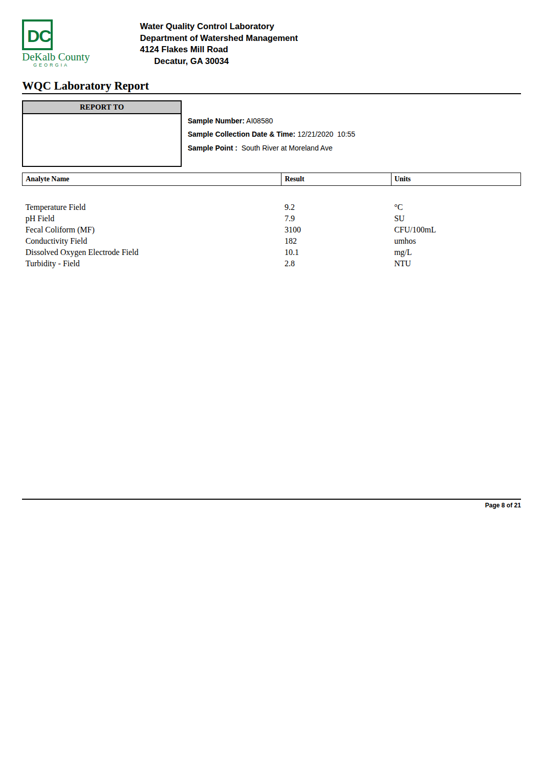D C DeKalb County GEORGIA
Water Quality Control Laboratory
Department of Watershed Management
4124 Flakes Mill Road
Decatur, GA 30034
WQC Laboratory Report
REPORT TO
Sample Number: AI08580
Sample Collection Date & Time: 12/21/2020 10:55
Sample Point : South River at Moreland Ave
| Analyte Name | Result | Units |
| --- | --- | --- |
| Temperature Field | 9.2 | °C |
| pH Field | 7.9 | SU |
| Fecal Coliform (MF) | 3100 | CFU/100mL |
| Conductivity Field | 182 | umhos |
| Dissolved Oxygen Electrode Field | 10.1 | mg/L |
| Turbidity - Field | 2.8 | NTU |
Page 8 of 21